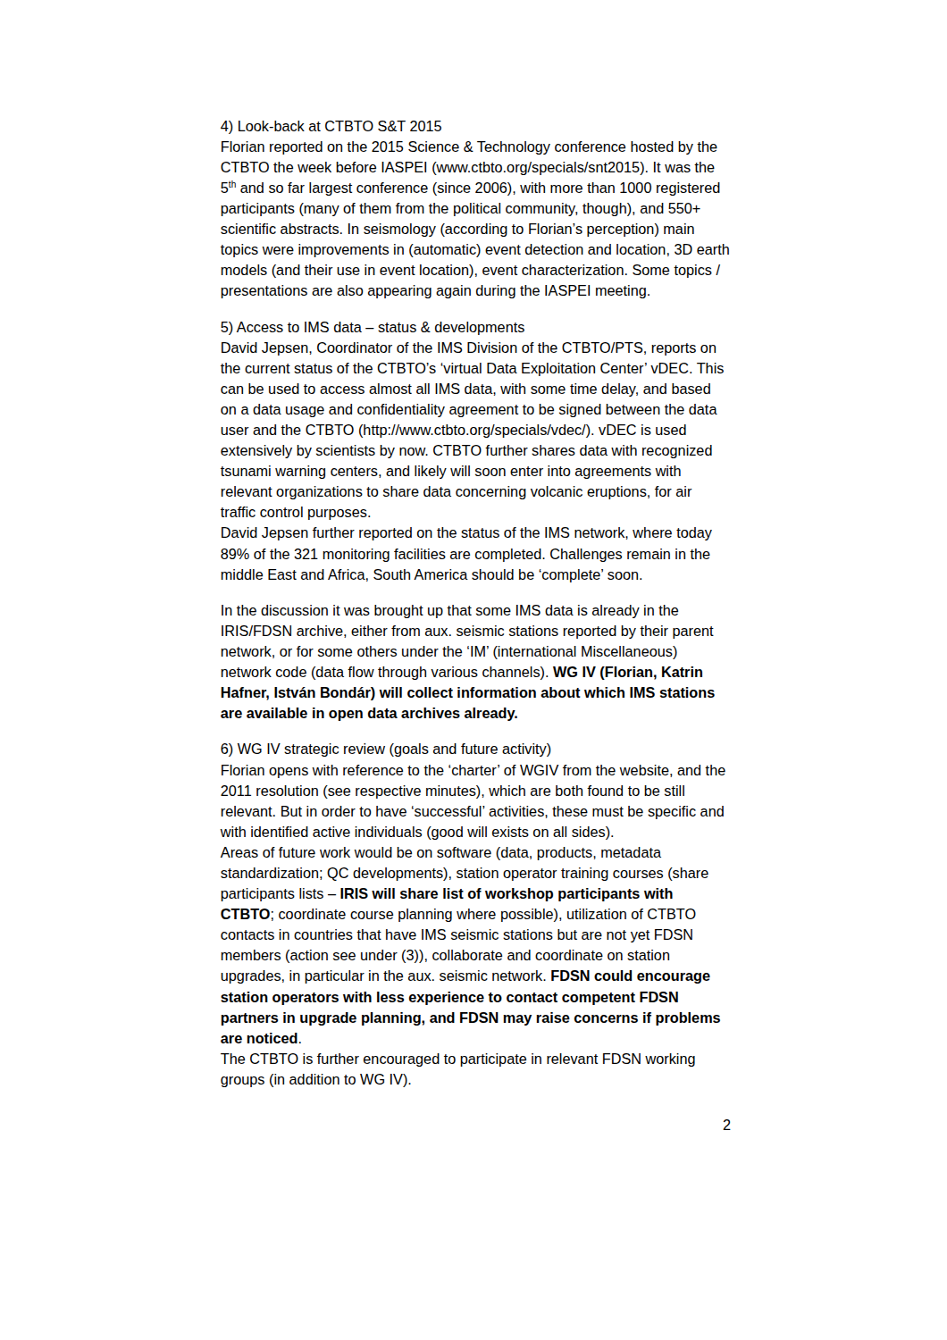4) Look-back at CTBTO S&T 2015
Florian reported on the 2015 Science & Technology conference hosted by the CTBTO the week before IASPEI (www.ctbto.org/specials/snt2015). It was the 5th and so far largest conference (since 2006), with more than 1000 registered participants (many of them from the political community, though), and 550+ scientific abstracts. In seismology (according to Florian’s perception) main topics were improvements in (automatic) event detection and location, 3D earth models (and their use in event location), event characterization. Some topics / presentations are also appearing again during the IASPEI meeting.
5) Access to IMS data – status & developments
David Jepsen, Coordinator of the IMS Division of the CTBTO/PTS, reports on the current status of the CTBTO’s ‘virtual Data Exploitation Center’ vDEC. This can be used to access almost all IMS data, with some time delay, and based on a data usage and confidentiality agreement to be signed between the data user and the CTBTO (http://www.ctbto.org/specials/vdec/). vDEC is used extensively by scientists by now. CTBTO further shares data with recognized tsunami warning centers, and likely will soon enter into agreements with relevant organizations to share data concerning volcanic eruptions, for air traffic control purposes.
David Jepsen further reported on the status of the IMS network, where today 89% of the 321 monitoring facilities are completed. Challenges remain in the middle East and Africa, South America should be ‘complete’ soon.
In the discussion it was brought up that some IMS data is already in the IRIS/FDSN archive, either from aux. seismic stations reported by their parent network, or for some others under the ‘IM’ (international Miscellaneous) network code (data flow through various channels). WG IV (Florian, Katrin Hafner, István Bondár) will collect information about which IMS stations are available in open data archives already.
6) WG IV strategic review (goals and future activity)
Florian opens with reference to the ‘charter’ of WGIV from the website, and the 2011 resolution (see respective minutes), which are both found to be still relevant. But in order to have ‘successful’ activities, these must be specific and with identified active individuals (good will exists on all sides).
Areas of future work would be on software (data, products, metadata standardization; QC developments), station operator training courses (share participants lists – IRIS will share list of workshop participants with CTBTO; coordinate course planning where possible), utilization of CTBTO contacts in countries that have IMS seismic stations but are not yet FDSN members (action see under (3)), collaborate and coordinate on station upgrades, in particular in the aux. seismic network. FDSN could encourage station operators with less experience to contact competent FDSN partners in upgrade planning, and FDSN may raise concerns if problems are noticed.
The CTBTO is further encouraged to participate in relevant FDSN working groups (in addition to WG IV).
2